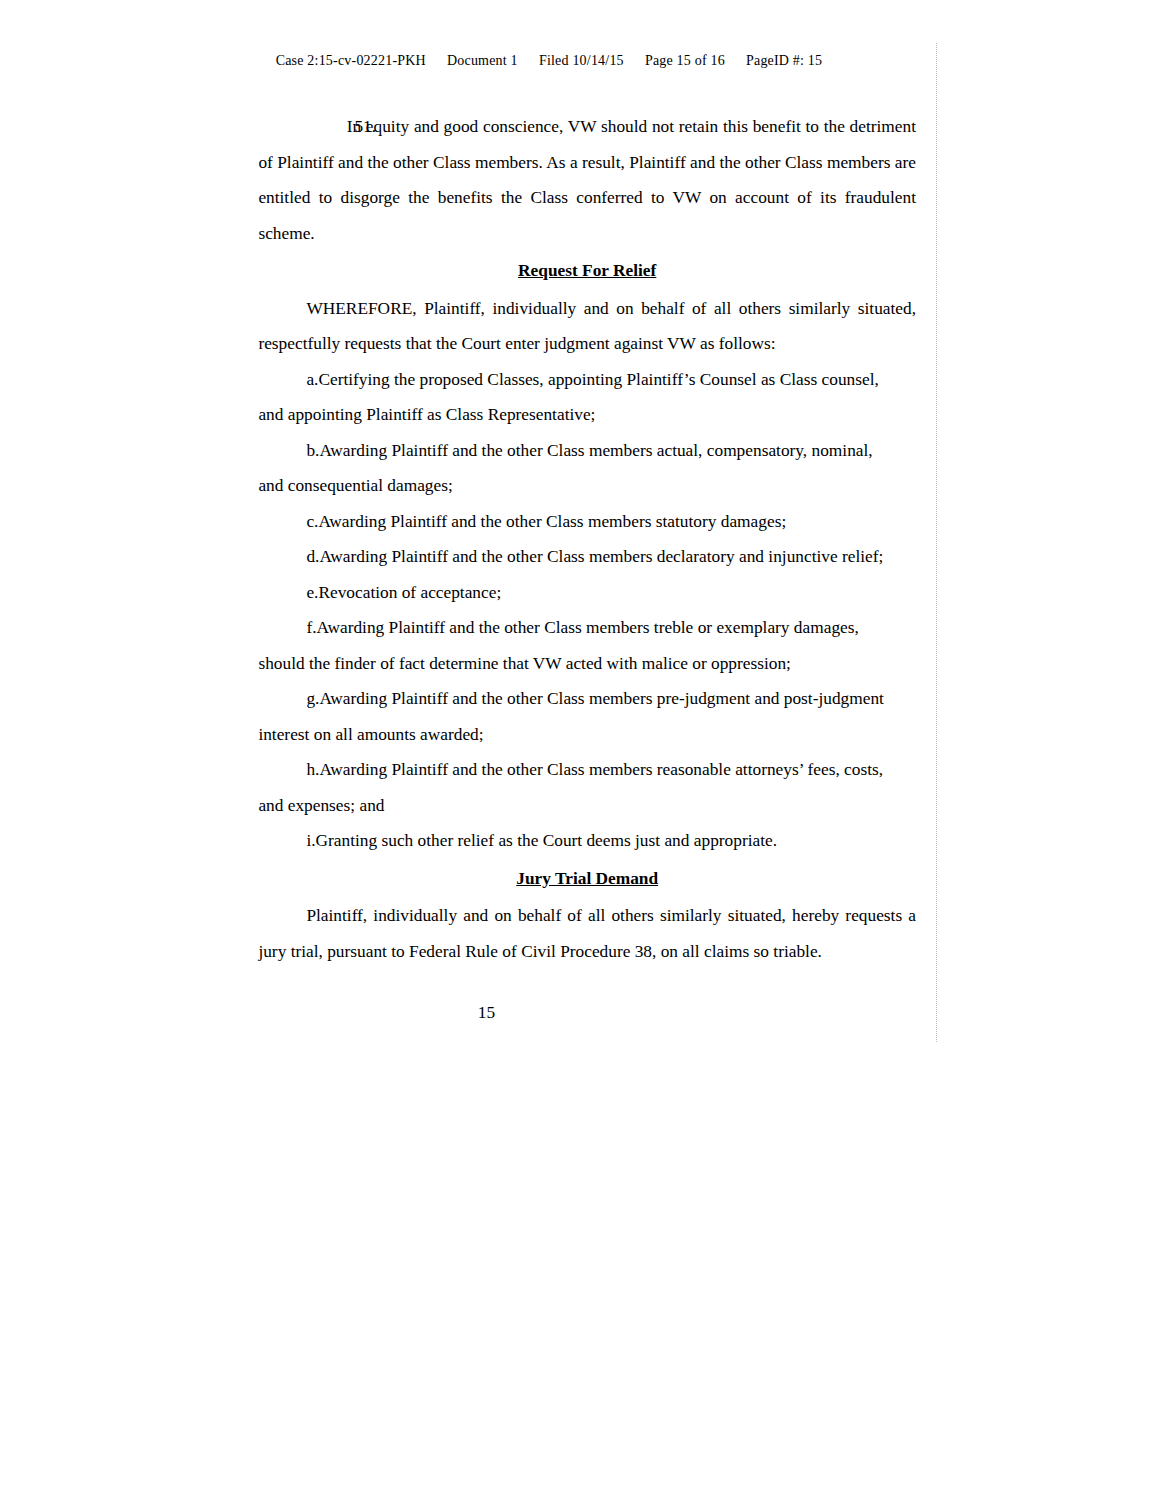Case 2:15-cv-02221-PKH Document 1 Filed 10/14/15 Page 15 of 16 PageID #: 15
51. In equity and good conscience, VW should not retain this benefit to the detriment of Plaintiff and the other Class members. As a result, Plaintiff and the other Class members are entitled to disgorge the benefits the Class conferred to VW on account of its fraudulent scheme.
Request For Relief
WHEREFORE, Plaintiff, individually and on behalf of all others similarly situated, respectfully requests that the Court enter judgment against VW as follows:
a.
Certifying the proposed Classes, appointing Plaintiff’s Counsel as Class counsel,
and appointing Plaintiff as Class Representative;
b.
Awarding Plaintiff and the other Class members actual, compensatory, nominal,
and consequential damages;
c.
Awarding Plaintiff and the other Class members statutory damages;
d.
Awarding Plaintiff and the other Class members declaratory and injunctive relief;
e.
Revocation of acceptance;
f.
Awarding Plaintiff and the other Class members treble or exemplary damages,
should the finder of fact determine that VW acted with malice or oppression;
g.
Awarding Plaintiff and the other Class members pre-judgment and post-judgment
interest on all amounts awarded;
h.
Awarding Plaintiff and the other Class members reasonable attorneys’ fees, costs,
and expenses; and
i.
Granting such other relief as the Court deems just and appropriate.
Jury Trial Demand
Plaintiff, individually and on behalf of all others similarly situated, hereby requests a jury trial, pursuant to Federal Rule of Civil Procedure 38, on all claims so triable.
15